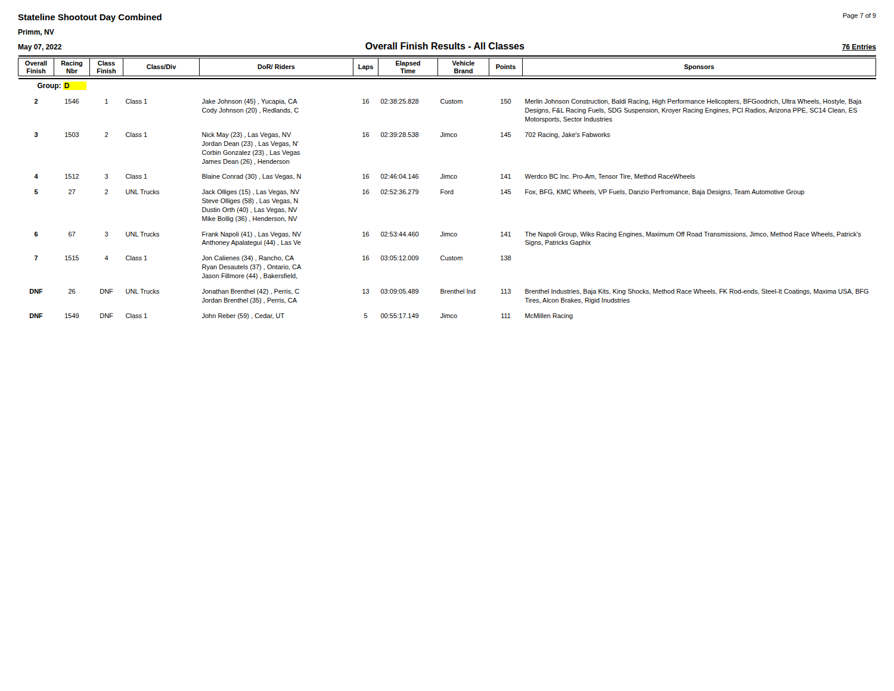Stateline Shootout Day Combined
Page 7 of 9
Primm, NV
May 07, 2022
Overall Finish Results - All Classes
76 Entries
| Overall Finish | Racing Nbr | Class Finish | Class/Div | DoR/ Riders | Laps | Elapsed Time | Vehicle Brand | Points | Sponsors |
| --- | --- | --- | --- | --- | --- | --- | --- | --- | --- |
| Group: D |
| 2 | 1546 | 1 | Class 1 | Jake Johnson (45) , Yucapia, CA Cody Johnson (20) , Redlands, C | 16 | 02:38:25.828 | Custom | 150 | Merlin Johnson Construction, Baldi Racing, High Performance Helicopters, BFGoodrich, Ultra Wheels, Hostyle, Baja Designs, F&L Racing Fuels, SDG Suspension, Kroyer Racing Engines, PCI Radios, Arizona PPE, SC14 Clean, ES Motorsports, Sector Industries |
| 3 | 1503 | 2 | Class 1 | Nick May (23) , Las Vegas, NV Jordan Dean (23) , Las Vegas, N' Corbin Gonzalez (23) , Las Vegas James Dean (26) , Henderson | 16 | 02:39:28.538 | Jimco | 145 | 702 Racing, Jake's Fabworks |
| 4 | 1512 | 3 | Class 1 | Blaine Conrad (30) , Las Vegas, N | 16 | 02:46:04.146 | Jimco | 141 | Werdco BC Inc. Pro-Am, Tensor Tire, Method RaceWheels |
| 5 | 27 | 2 | UNL Trucks | Jack Olliges (15) , Las Vegas, NV Steve Olliges (58) , Las Vegas, N Dustin Orth (40) , Las Vegas, NV Mike Bollig (36) , Henderson, NV | 16 | 02:52:36.279 | Ford | 145 | Fox, BFG, KMC Wheels, VP Fuels, Danzio Perfromance, Baja Designs, Team Automotive Group |
| 6 | 67 | 3 | UNL Trucks | Frank Napoli (41) , Las Vegas, NV Anthoney Apalategui (44) , Las Ve | 16 | 02:53:44.460 | Jimco | 141 | The Napoli Group, Wiks Racing Engines, Maximum Off Road Transmissions, Jimco, Method Race Wheels, Patrick's Signs, Patricks Gaphix |
| 7 | 1515 | 4 | Class 1 | Jon Calienes (34) , Rancho, CA Ryan Desautels (37) , Ontario, CA Jason Fillmore (44) , Bakersfield, | 16 | 03:05:12.009 | Custom | 138 | |
| DNF | 26 | DNF | UNL Trucks | Jonathan Brenthel (42) , Perris, C Jordan Brenthel (35) , Perris, CA | 13 | 03:09:05.489 | Brenthel Ind | 113 | Brenthel Industries, Baja Kits, King Shocks, Method Race Wheels, FK Rod-ends, Steel-It Coatings, Maxima USA, BFG Tires, Alcon Brakes, Rigid Inudstries |
| DNF | 1549 | DNF | Class 1 | John Reber (59) , Cedar, UT | 5 | 00:55:17.149 | Jimco | 111 | McMillen Racing |